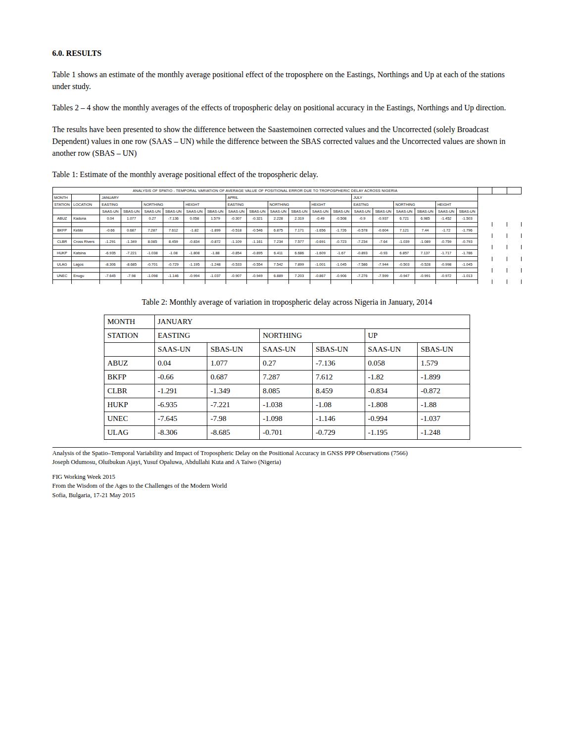6.0. RESULTS
Table 1 shows an estimate of the monthly average positional effect of the troposphere on the Eastings, Northings and Up at each of the stations under study.
Tables 2 – 4 show the monthly averages of the effects of tropospheric delay on positional accuracy in the Eastings, Northings and Up direction.
The results have been presented to show the difference between the Saastemoinen corrected values and the Uncorrected (solely Broadcast Dependent) values in one row (SAAS – UN) while the difference between the SBAS corrected values and the Uncorrected values are shown in another row (SBAS – UN)
Table 1: Estimate of the monthly average positional effect of the tropospheric delay.
| ANALYSIS OF SPATIO - TEMPORAL VARIATION OF AVERAGE VALUE OF POSITIONAL ERROR DUE TO TROPOSPHERIC DELAY ACROSS NIGERIA | | | |
| MONTH | | JANUARY | APRIL | JULY | | | |
| STATION | LOCATION | EASTING | NORTHING | HEIGHT | EASTING | NORTHING | HEIGHT | EASTNG | NORTHING | HEIGHT | | | |
| | | SAAS-UN | SBAS-UN | SAAS-UN | SBAS-UN | SAAS-UN | SBAS-UN | SAAS-UN | SBAS-UN | SAAS-UN | SBAS-UN | SAAS-UN | SBAS-UN | SAAS-UN | SBAS-UN | SAAS-UN | SBAS-UN | SAAS-UN | SBAS-UN | | | |
| ABUZ | Kaduna | 0.04 | 1.077 | 0.27 | -7.136 | 0.058 | 1.579 | -0.307 | -0.321 | 2.228 | 2.319 | -0.49 | -0.508 | -0.9 | -0.937 | 6.721 | 6.985 | -1.452 | -1.503 | | | |
| BKFP | Kebbi | -0.66 | 0.687 | 7.287 | 7.612 | -1.82 | -1.899 | -0.518 | -0.546 | 6.875 | 7.171 | -1.656 | -1.726 | -0.578 | -0.604 | 7.121 | 7.44 | -1.72 | -1.796 | | | |
| CLBR | Cross Rivers | -1.291 | -1.349 | 8.085 | 8.459 | -0.834 | -0.872 | -1.109 | -1.161 | 7.234 | 7.577 | -0.691 | -0.723 | -7.234 | -7.64 | -1.039 | -1.089 | -0.759 | -0.793 | | | |
| HUKP | Katsina | -6.935 | -7.221 | -1.038 | -1.08 | -1.808 | -1.88 | -0.854 | -0.895 | 6.411 | 6.686 | -1.609 | -1.67 | -0.893 | -0.93 | 6.857 | 7.137 | -1.717 | -1.786 | | | |
| ULAG | Lagos | -8.306 | -8.685 | -0.701 | -0.729 | -1.195 | -1.248 | -0.533 | -0.554 | 7.542 | 7.899 | -1.001 | -1.045 | -7.586 | -7.944 | -0.503 | -0.528 | -0.998 | -1.045 | | | |
| UNEC | Enugu | -7.645 | -7.98 | -1.098 | -1.146 | -0.994 | -1.037 | -0.907 | -0.949 | 6.889 | 7.203 | -0.867 | -0.906 | -7.276 | -7.599 | -0.947 | -0.991 | -0.972 | -1.013 | | | |
Table 2: Monthly average of variation in tropospheric delay across Nigeria in January, 2014
| MONTH | JANUARY |
| STATION | EASTING | NORTHING | UP |
| | SAAS-UN | SBAS-UN | SAAS-UN | SBAS-UN | SAAS-UN | SBAS-UN |
| ABUZ | 0.04 | 1.077 | 0.27 | -7.136 | 0.058 | 1.579 |
| BKFP | -0.66 | 0.687 | 7.287 | 7.612 | -1.82 | -1.899 |
| CLBR | -1.291 | -1.349 | 8.085 | 8.459 | -0.834 | -0.872 |
| HUKP | -6.935 | -7.221 | -1.038 | -1.08 | -1.808 | -1.88 |
| UNEC | -7.645 | -7.98 | -1.098 | -1.146 | -0.994 | -1.037 |
| ULAG | -8.306 | -8.685 | -0.701 | -0.729 | -1.195 | -1.248 |
Analysis of the Spatio–Temporal Variability and Impact of Tropospheric Delay on the Positional Accuracy in GNSS PPP Observations (7566)
Joseph Odumosu, Oluibukun Ajayi, Yusuf Opaluwa, Abdullahi Kuta and A Taiwo (Nigeria)
FIG Working Week 2015
From the Wisdom of the Ages to the Challenges of the Modern World
Sofia, Bulgaria, 17-21 May 2015